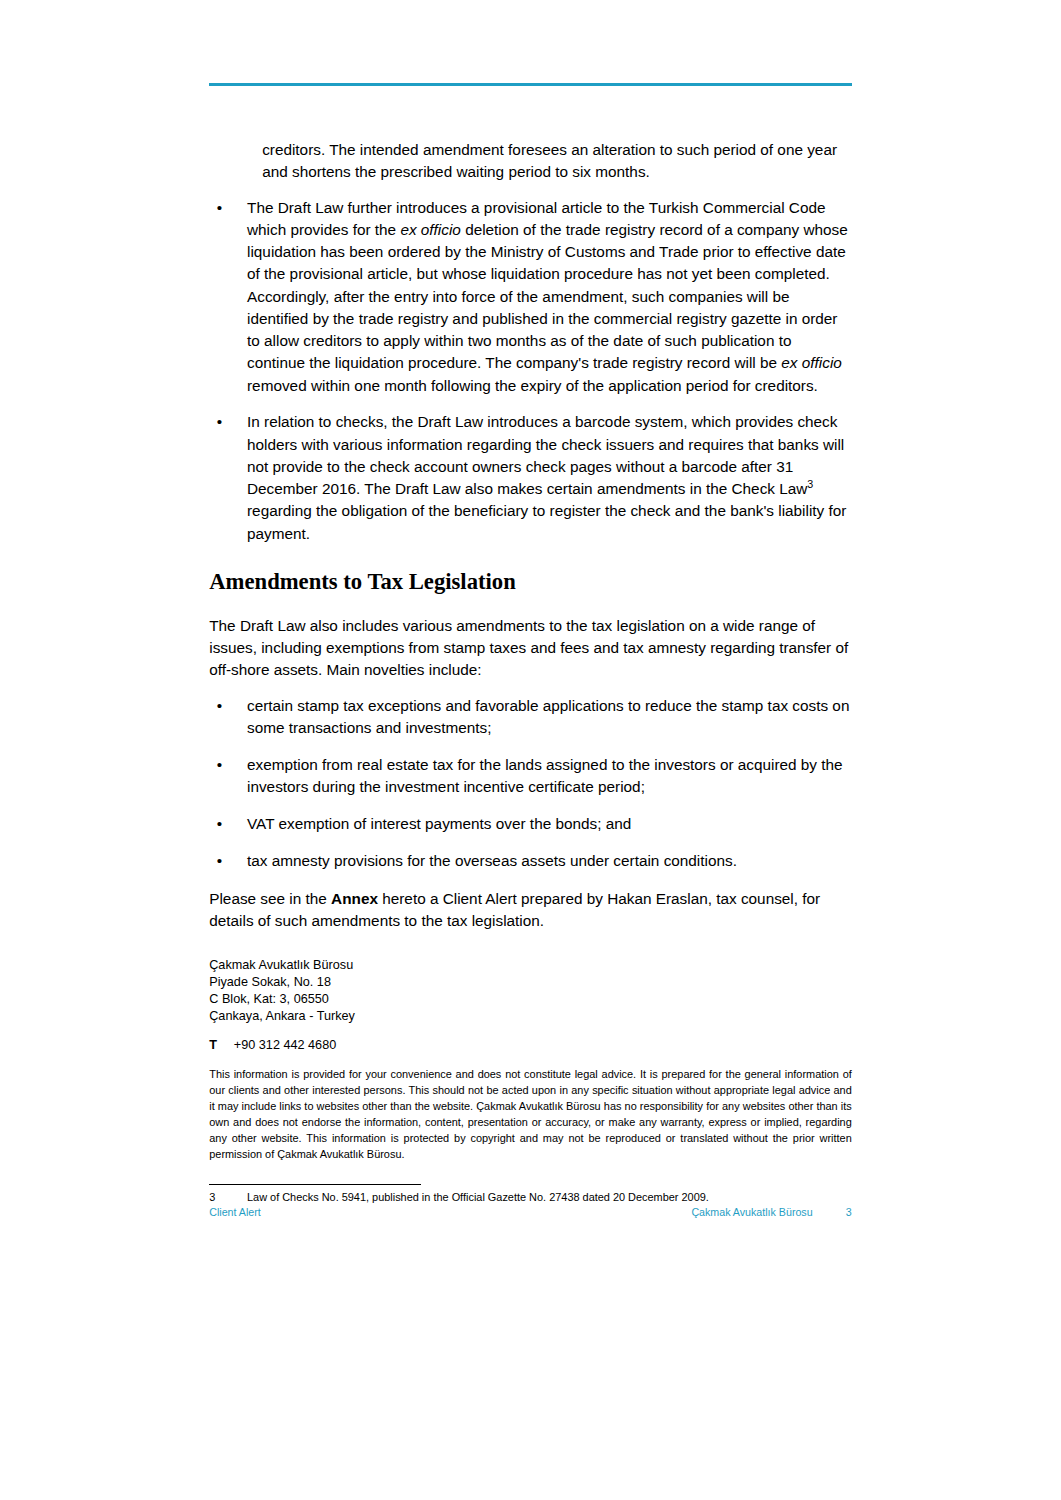creditors. The intended amendment foresees an alteration to such period of one year and shortens the prescribed waiting period to six months.
The Draft Law further introduces a provisional article to the Turkish Commercial Code which provides for the ex officio deletion of the trade registry record of a company whose liquidation has been ordered by the Ministry of Customs and Trade prior to effective date of the provisional article, but whose liquidation procedure has not yet been completed. Accordingly, after the entry into force of the amendment, such companies will be identified by the trade registry and published in the commercial registry gazette in order to allow creditors to apply within two months as of the date of such publication to continue the liquidation procedure. The company's trade registry record will be ex officio removed within one month following the expiry of the application period for creditors.
In relation to checks, the Draft Law introduces a barcode system, which provides check holders with various information regarding the check issuers and requires that banks will not provide to the check account owners check pages without a barcode after 31 December 2016. The Draft Law also makes certain amendments in the Check Law3 regarding the obligation of the beneficiary to register the check and the bank's liability for payment.
Amendments to Tax Legislation
The Draft Law also includes various amendments to the tax legislation on a wide range of issues, including exemptions from stamp taxes and fees and tax amnesty regarding transfer of off-shore assets. Main novelties include:
certain stamp tax exceptions and favorable applications to reduce the stamp tax costs on some transactions and investments;
exemption from real estate tax for the lands assigned to the investors or acquired by the investors during the investment incentive certificate period;
VAT exemption of interest payments over the bonds; and
tax amnesty provisions for the overseas assets under certain conditions.
Please see in the Annex hereto a Client Alert prepared by Hakan Eraslan, tax counsel, for details of such amendments to the tax legislation.
Çakmak Avukatlık Bürosu
Piyade Sokak, No. 18
C Blok, Kat: 3, 06550
Çankaya, Ankara - Turkey
T +90 312 442 4680
This information is provided for your convenience and does not constitute legal advice. It is prepared for the general information of our clients and other interested persons. This should not be acted upon in any specific situation without appropriate legal advice and it may include links to websites other than the website. Çakmak Avukatlık Bürosu has no responsibility for any websites other than its own and does not endorse the information, content, presentation or accuracy, or make any warranty, express or implied, regarding any other website. This information is protected by copyright and may not be reproduced or translated without the prior written permission of Çakmak Avukatlık Bürosu.
3
Law of Checks No. 5941, published in the Official Gazette No. 27438 dated 20 December 2009.
Client Alert
Çakmak Avukatlık Bürosu 3